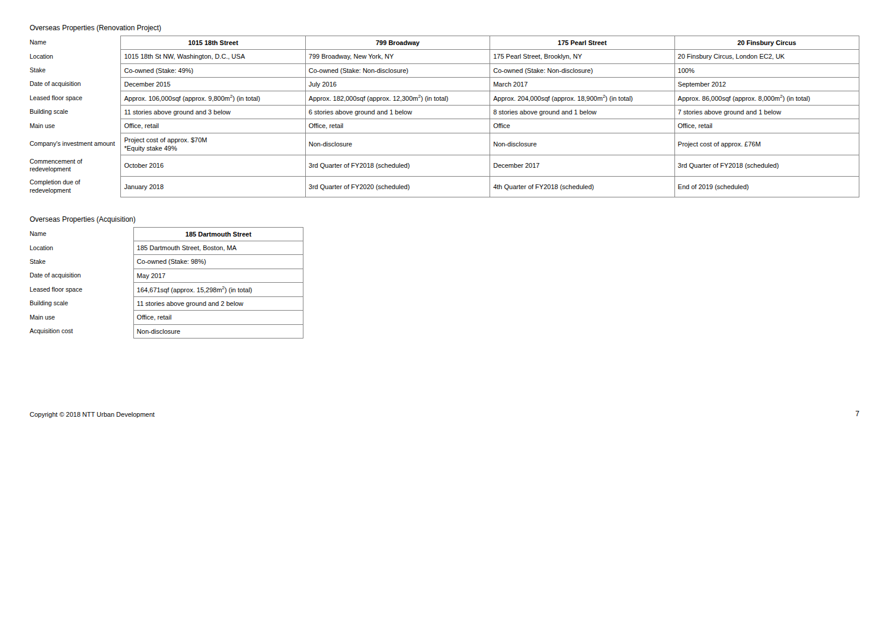Overseas Properties (Renovation Project)
| Name | 1015 18th Street | 799 Broadway | 175 Pearl Street | 20 Finsbury Circus |
| --- | --- | --- | --- | --- |
| Location | 1015 18th St NW, Washington, D.C., USA | 799 Broadway, New York, NY | 175 Pearl Street, Brooklyn, NY | 20 Finsbury Circus, London EC2, UK |
| Stake | Co-owned (Stake: 49%) | Co-owned (Stake: Non-disclosure) | Co-owned (Stake: Non-disclosure) | 100% |
| Date of acquisition | December 2015 | July 2016 | March 2017 | September 2012 |
| Leased floor space | Approx. 106,000sqf (approx. 9,800m 2 ) (in total) | Approx. 182,000sqf (approx. 12,300m 2 ) (in total) | Approx. 204,000sqf (approx. 18,900m 2 ) (in total) | Approx. 86,000sqf (approx. 8,000m 2 ) (in total) |
| Building scale | 11 stories above ground and 3 below | 6 stories above ground and 1 below | 8 stories above ground and 1 below | 7 stories above ground and 1 below |
| Main use | Office, retail | Office, retail | Office | Office, retail |
| Company's investment amount | Project cost of approx. $70M *Equity stake 49% | Non-disclosure | Non-disclosure | Project cost of approx. £76M |
| Commencement of redevelopment | October 2016 | 3rd Quarter of FY2018 (scheduled) | December 2017 | 3rd Quarter of FY2018 (scheduled) |
| Completion due of redevelopment | January 2018 | 3rd Quarter of FY2020 (scheduled) | 4th Quarter of FY2018 (scheduled) | End of 2019 (scheduled) |
Overseas Properties (Acquisition)
| Name | 185 Dartmouth Street |
| --- | --- |
| Location | 185 Dartmouth Street, Boston, MA |
| Stake | Co-owned (Stake: 98%) |
| Date of acquisition | May 2017 |
| Leased floor space | 164,671sqf (approx. 15,298m 2 ) (in total) |
| Building scale | 11 stories above ground and 2 below |
| Main use | Office, retail |
| Acquisition cost | Non-disclosure |
Copyright © 2018 NTT Urban Development
7